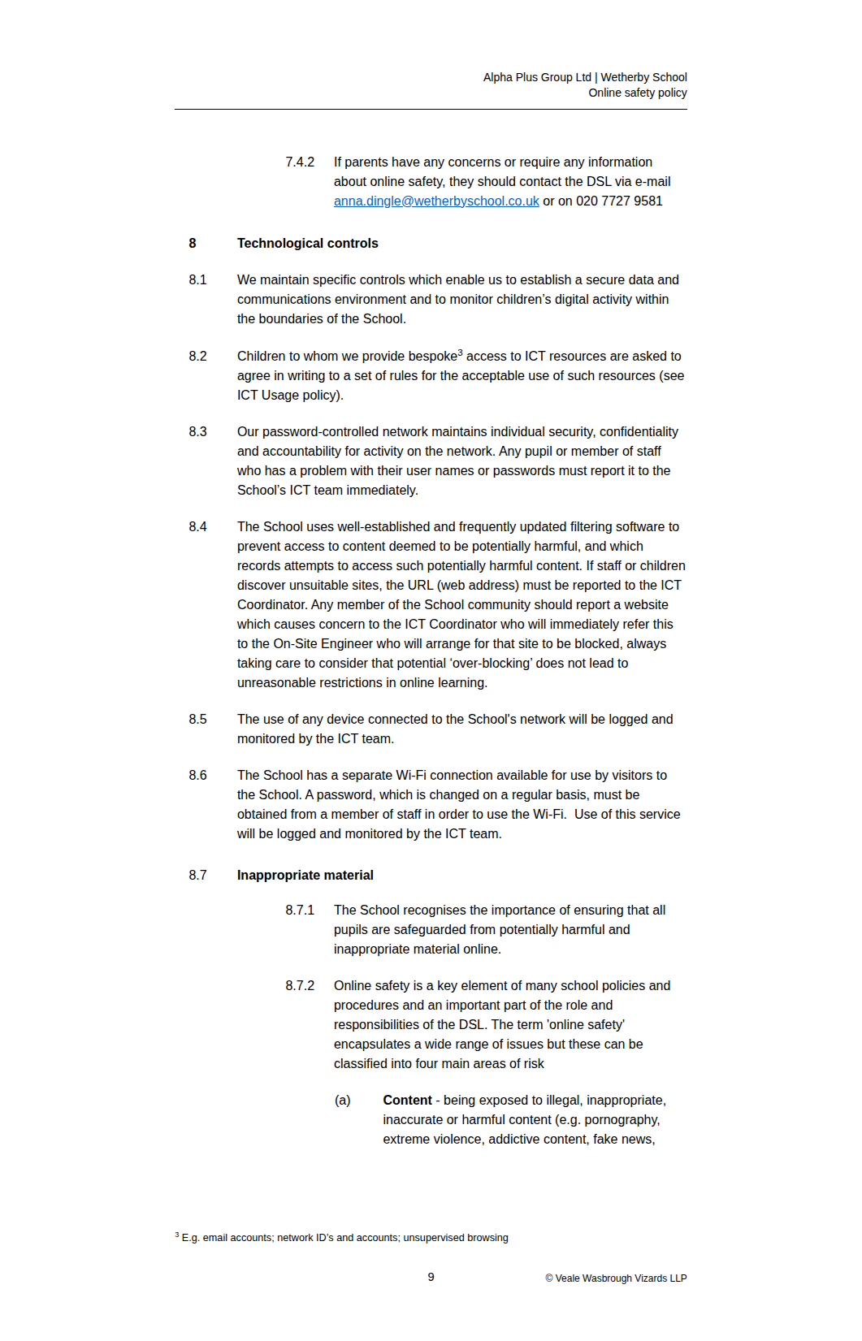Alpha Plus Group Ltd | Wetherby School
Online safety policy
7.4.2
If parents have any concerns or require any information about online safety, they should contact the DSL via e-mail anna.dingle@wetherbyschool.co.uk or on 020 7727 9581
8 Technological controls
8.1
We maintain specific controls which enable us to establish a secure data and communications environment and to monitor children’s digital activity within the boundaries of the School.
8.2
Children to whom we provide bespoke3 access to ICT resources are asked to agree in writing to a set of rules for the acceptable use of such resources (see ICT Usage policy).
8.3
Our password-controlled network maintains individual security, confidentiality and accountability for activity on the network. Any pupil or member of staff who has a problem with their user names or passwords must report it to the School’s ICT team immediately.
8.4
The School uses well-established and frequently updated filtering software to prevent access to content deemed to be potentially harmful, and which records attempts to access such potentially harmful content. If staff or children discover unsuitable sites, the URL (web address) must be reported to the ICT Coordinator. Any member of the School community should report a website which causes concern to the ICT Coordinator who will immediately refer this to the On-Site Engineer who will arrange for that site to be blocked, always taking care to consider that potential ‘over-blocking’ does not lead to unreasonable restrictions in online learning.
8.5
The use of any device connected to the School's network will be logged and monitored by the ICT team.
8.6
The School has a separate Wi-Fi connection available for use by visitors to the School. A password, which is changed on a regular basis, must be obtained from a member of staff in order to use the Wi-Fi. Use of this service will be logged and monitored by the ICT team.
8.7 Inappropriate material
8.7.1
The School recognises the importance of ensuring that all pupils are safeguarded from potentially harmful and inappropriate material online.
8.7.2
Online safety is a key element of many school policies and procedures and an important part of the role and responsibilities of the DSL. The term 'online safety' encapsulates a wide range of issues but these can be classified into four main areas of risk
(a)
Content - being exposed to illegal, inappropriate, inaccurate or harmful content (e.g. pornography, extreme violence, addictive content, fake news,
3 E.g. email accounts; network ID’s and accounts; unsupervised browsing
9 © Veale Wasbrough Vizards LLP